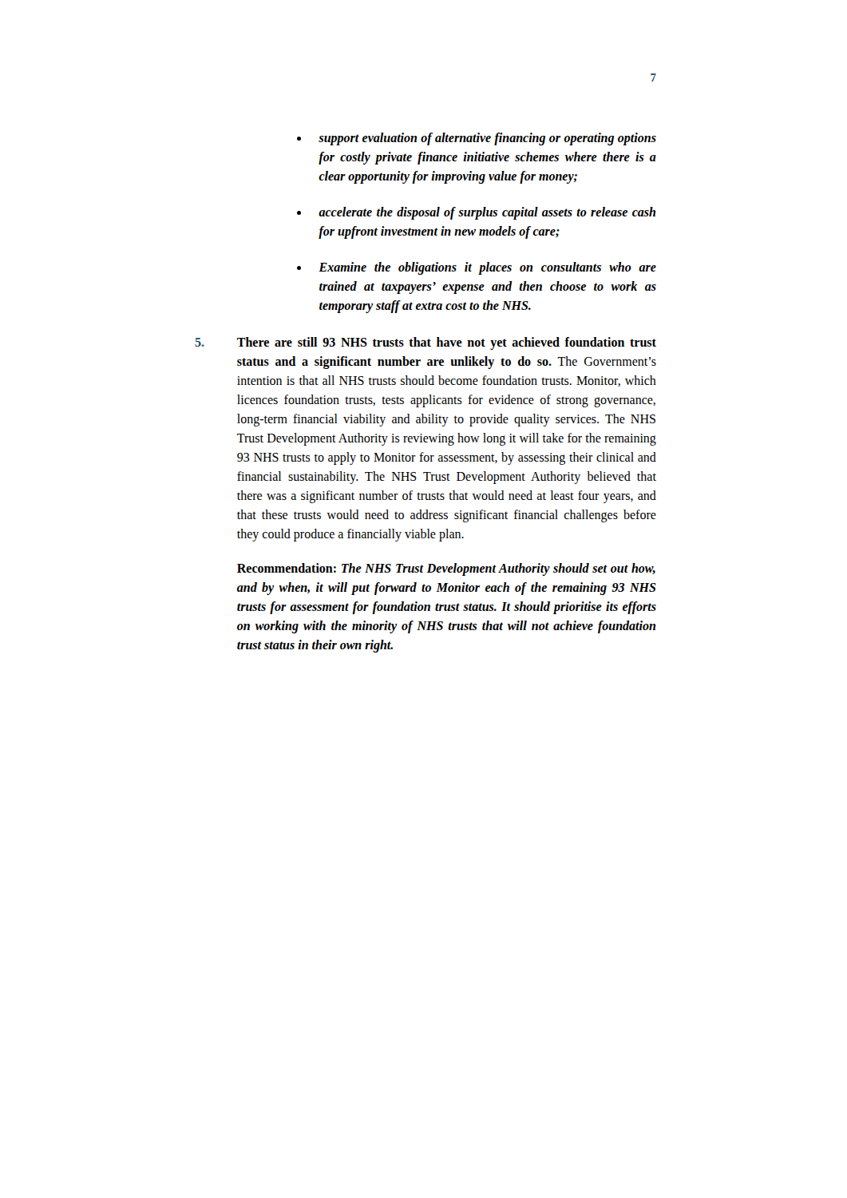7
support evaluation of alternative financing or operating options for costly private finance initiative schemes where there is a clear opportunity for improving value for money;
accelerate the disposal of surplus capital assets to release cash for upfront investment in new models of care;
Examine the obligations it places on consultants who are trained at taxpayers’ expense and then choose to work as temporary staff at extra cost to the NHS.
5.
There are still 93 NHS trusts that have not yet achieved foundation trust status and a significant number are unlikely to do so. The Government’s intention is that all NHS trusts should become foundation trusts. Monitor, which licences foundation trusts, tests applicants for evidence of strong governance, long-term financial viability and ability to provide quality services. The NHS Trust Development Authority is reviewing how long it will take for the remaining 93 NHS trusts to apply to Monitor for assessment, by assessing their clinical and financial sustainability. The NHS Trust Development Authority believed that there was a significant number of trusts that would need at least four years, and that these trusts would need to address significant financial challenges before they could produce a financially viable plan.
Recommendation: The NHS Trust Development Authority should set out how, and by when, it will put forward to Monitor each of the remaining 93 NHS trusts for assessment for foundation trust status. It should prioritise its efforts on working with the minority of NHS trusts that will not achieve foundation trust status in their own right.